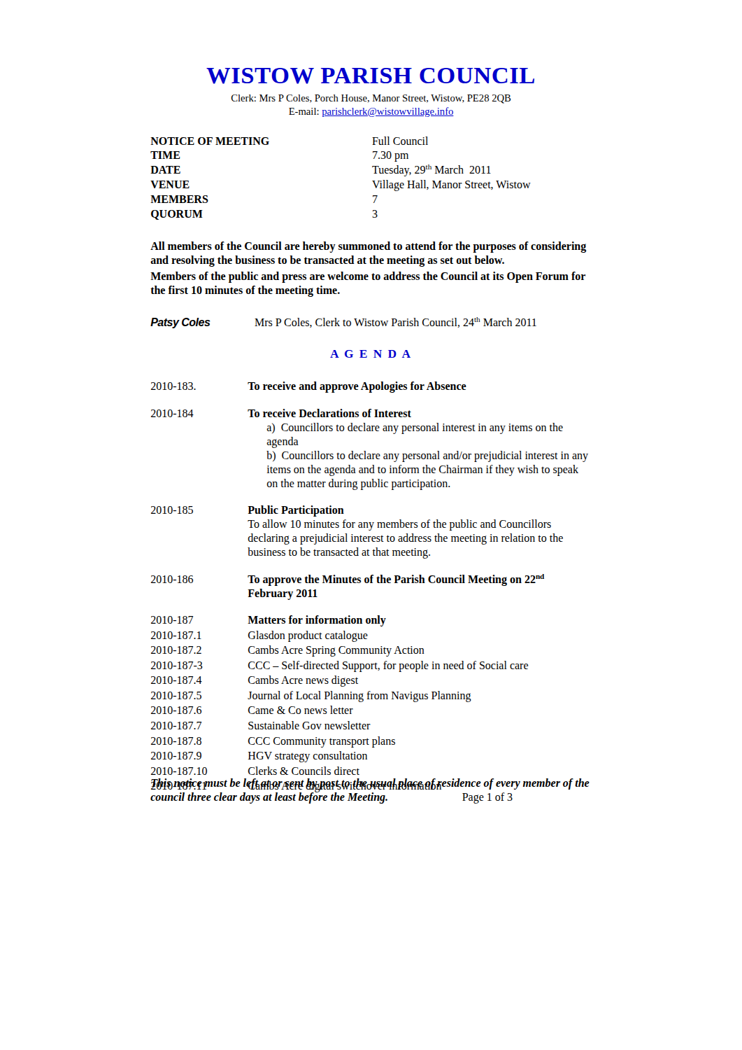WISTOW PARISH COUNCIL
Clerk: Mrs P Coles, Porch House, Manor Street, Wistow, PE28 2QB
E-mail: parishclerk@wistowvillage.info
| Notice of Meeting | Full Council |
| Time | 7.30 pm |
| Date | Tuesday, 29 th March 2011 |
| Venue | Village Hall, Manor Street, Wistow |
| Members | 7 |
| Quorum | 3 |
All members of the Council are hereby summoned to attend for the purposes of considering and resolving the business to be transacted at the meeting as set out below.
Members of the public and press are welcome to address the Council at its Open Forum for the first 10 minutes of the meeting time.
Patsy Coles Mrs P Coles, Clerk to Wistow Parish Council, 24th March 2011
A G E N D A
| 2010-183. | To receive and approve Apologies for Absence |
| 2010-184 | To receive Declarations of Interest a) Councillors to declare any personal interest in any items on the agenda b) Councillors to declare any personal and/or prejudicial interest in any items on the agenda and to inform the Chairman if they wish to speak on the matter during public participation. |
| 2010-185 | Public Participation To allow 10 minutes for any members of the public and Councillors declaring a prejudicial interest to address the meeting in relation to the business to be transacted at that meeting. |
| 2010-186 | To approve the Minutes of the Parish Council Meeting on 22 nd February 2011 |
| 2010-187 | Matters for information only |
| 2010-187.1 | Glasdon product catalogue |
| 2010-187.2 | Cambs Acre Spring Community Action |
| 2010-187-3 | CCC – Self-directed Support, for people in need of Social care |
| 2010-187.4 | Cambs Acre news digest |
| 2010-187.5 | Journal of Local Planning from Navigus Planning |
| 2010-187.6 | Came & Co news letter |
| 2010-187.7 | Sustainable Gov newsletter |
| 2010-187.8 | CCC Community transport plans |
| 2010-187.9 | HGV strategy consultation |
| 2010-187.10 | Clerks & Councils direct |
| 2010-187.11 | Cambs Acre digital switchover information |
This notice must be left at or sent by post to the usual place of residence of every member of the council three clear days at least before the Meeting.Page 1 of 3